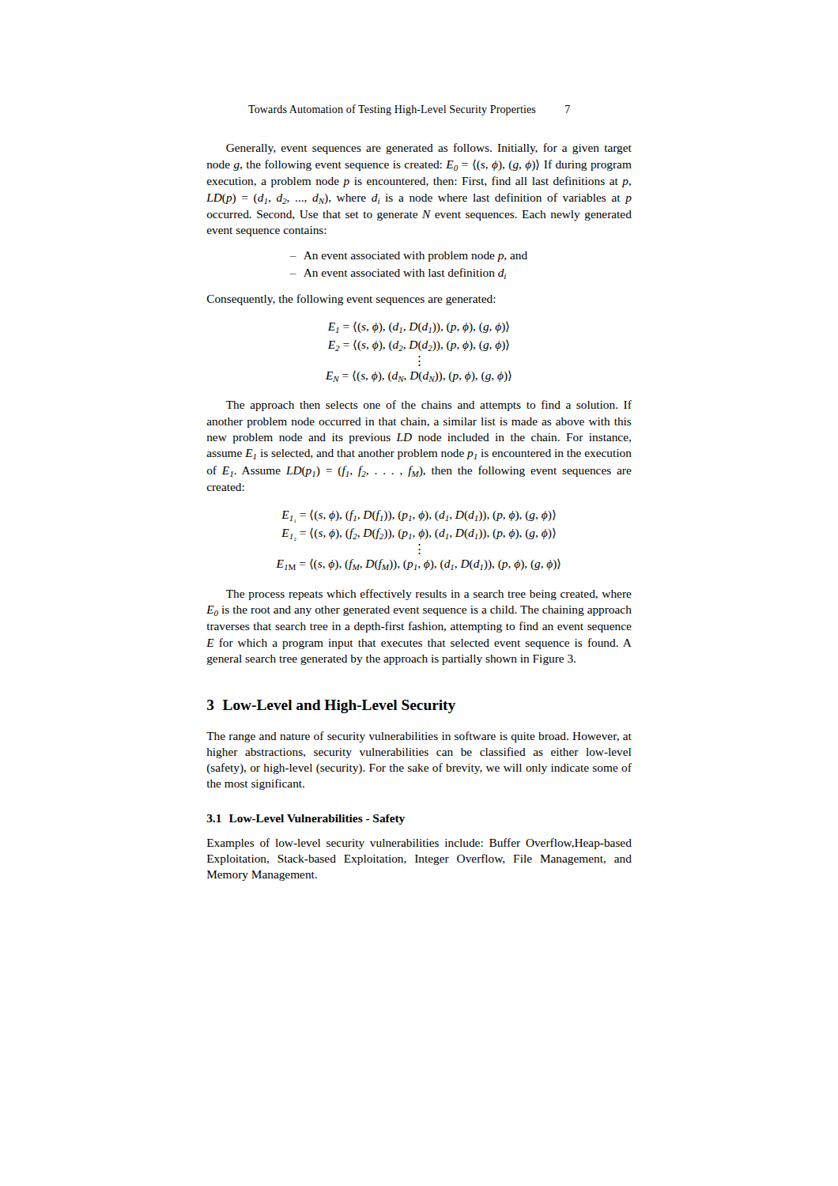Towards Automation of Testing High-Level Security Properties 7
Generally, event sequences are generated as follows. Initially, for a given target node g, the following event sequence is created: E0 = ⟨(s, ϕ), (g, ϕ)⟩ If during program execution, a problem node p is encountered, then: First, find all last definitions at p, LD(p) = (d1, d2, ..., dN), where di is a node where last definition of variables at p occurred. Second, Use that set to generate N event sequences. Each newly generated event sequence contains:
–An event associated with problem node p, and
–An event associated with last definition di
Consequently, the following event sequences are generated:
E1 = ⟨(s, ϕ), (d1, D(d1)), (p, ϕ), (g, ϕ)⟩
E2 = ⟨(s, ϕ), (d2, D(d2)), (p, ϕ), (g, ϕ)⟩
⋮
EN = ⟨(s, ϕ), (dN, D(dN)), (p, ϕ), (g, ϕ)⟩
The approach then selects one of the chains and attempts to find a solution. If another problem node occurred in that chain, a similar list is made as above with this new problem node and its previous LD node included in the chain. For instance, assume E1 is selected, and that another problem node p1 is encountered in the execution of E1. Assume LD(p1) = (f1, f2, . . . , fM), then the following event sequences are created:
E1₁ = ⟨(s, ϕ), (f1, D(f1)), (p1, ϕ), (d1, D(d1)), (p, ϕ), (g, ϕ)⟩
E1₂ = ⟨(s, ϕ), (f2, D(f2)), (p1, ϕ), (d1, D(d1)), (p, ϕ), (g, ϕ)⟩
⋮
E1M = ⟨(s, ϕ), (fM, D(fM)), (p1, ϕ), (d1, D(d1)), (p, ϕ), (g, ϕ)⟩
The process repeats which effectively results in a search tree being created, where E0 is the root and any other generated event sequence is a child. The chaining approach traverses that search tree in a depth-first fashion, attempting to find an event sequence E for which a program input that executes that selected event sequence is found. A general search tree generated by the approach is partially shown in Figure 3.
3 Low-Level and High-Level Security
The range and nature of security vulnerabilities in software is quite broad. However, at higher abstractions, security vulnerabilities can be classified as either low-level (safety), or high-level (security). For the sake of brevity, we will only indicate some of the most significant.
3.1 Low-Level Vulnerabilities - Safety
Examples of low-level security vulnerabilities include: Buffer Overflow,Heap-based Exploitation, Stack-based Exploitation, Integer Overflow, File Management, and Memory Management.